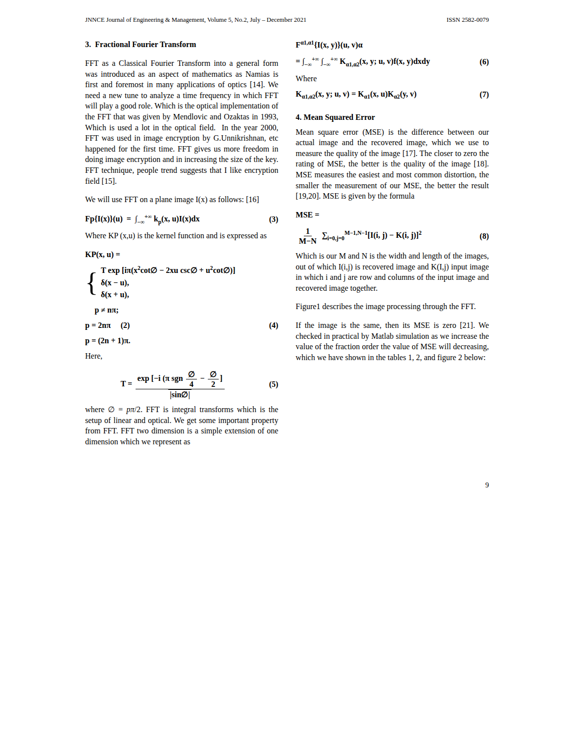JNNCE Journal of Engineering & Management, Volume 5, No.2, July – December 2021
ISSN 2582-0079
3. Fractional Fourier Transform
FFT as a Classical Fourier Transform into a general form was introduced as an aspect of mathematics as Namias is first and foremost in many applications of optics [14]. We need a new tune to analyze a time frequency in which FFT will play a good role. Which is the optical implementation of the FFT that was given by Mendlovic and Ozaktas in 1993, Which is used a lot in the optical field. In the year 2000, FFT was used in image encryption by G.Unnikrishnan, etc happened for the first time. FFT gives us more freedom in doing image encryption and in increasing the size of the key. FFT technique, people trend suggests that I like encryption field [15].
We will use FFT on a plane image I(x) as follows: [16]
Fp{I(x)}(u) = ∫−∞+∞ kp(x, u)I(x)dx
(3)
Where KP (x,u) is the kernel function and is expressed as
KP(x, u) =
{ T exp [iπ(x2cot∅ − 2xu csc∅ + u2cot∅)] δ(x − u), δ(x + u),
p ≠ nπ;
p = 2nπ (2)
(4)
p = (2n + 1)π.
Here,
T = exp [−i (π sgn ∅4 − ∅2] |sin∅|
(5)
where ∅ = pπ/2. FFT is integral transforms which is the setup of linear and optical. We get some important property from FFT. FFT two dimension is a simple extension of one dimension which we represent as
Fα1,α1{I(x, y)}(u, v)α
= ∫−∞+∞ ∫−∞+∞ Kα1,α2(x, y; u, v)f(x, y)dxdy
(6)
Where
Kα1,α2(x, y; u, v) = Kα1(x, u)Kα2(y, v)
(7)
4. Mean Squared Error
Mean square error (MSE) is the difference between our actual image and the recovered image, which we use to measure the quality of the image [17]. The closer to zero the rating of MSE, the better is the quality of the image [18]. MSE measures the easiest and most common distortion, the smaller the measurement of our MSE, the better the result [19,20]. MSE is given by the formula
MSE =
1 M−N ∑i=0,j=0M−1,N−1[I(i, j) − K(i, j)]2
(8)
Which is our M and N is the width and length of the images, out of which I(i,j) is recovered image and K(I,j) input image in which i and j are row and columns of the input image and recovered image together.
Figure1 describes the image processing through the FFT.
If the image is the same, then its MSE is zero [21]. We checked in practical by Matlab simulation as we increase the value of the fraction order the value of MSE will decreasing, which we have shown in the tables 1, 2, and figure 2 below:
9